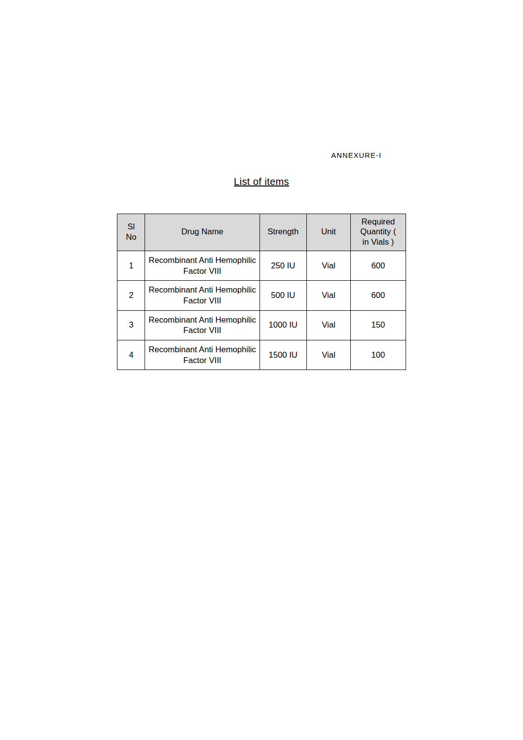ANNEXURE-I
List of items
| Sl No | Drug Name | Strength | Unit | Required Quantity ( in Vials ) |
| --- | --- | --- | --- | --- |
| 1 | Recombinant Anti Hemophilic Factor VIII | 250 IU | Vial | 600 |
| 2 | Recombinant Anti Hemophilic Factor VIII | 500 IU | Vial | 600 |
| 3 | Recombinant Anti Hemophilic Factor VIII | 1000 IU | Vial | 150 |
| 4 | Recombinant Anti Hemophilic Factor VIII | 1500 IU | Vial | 100 |